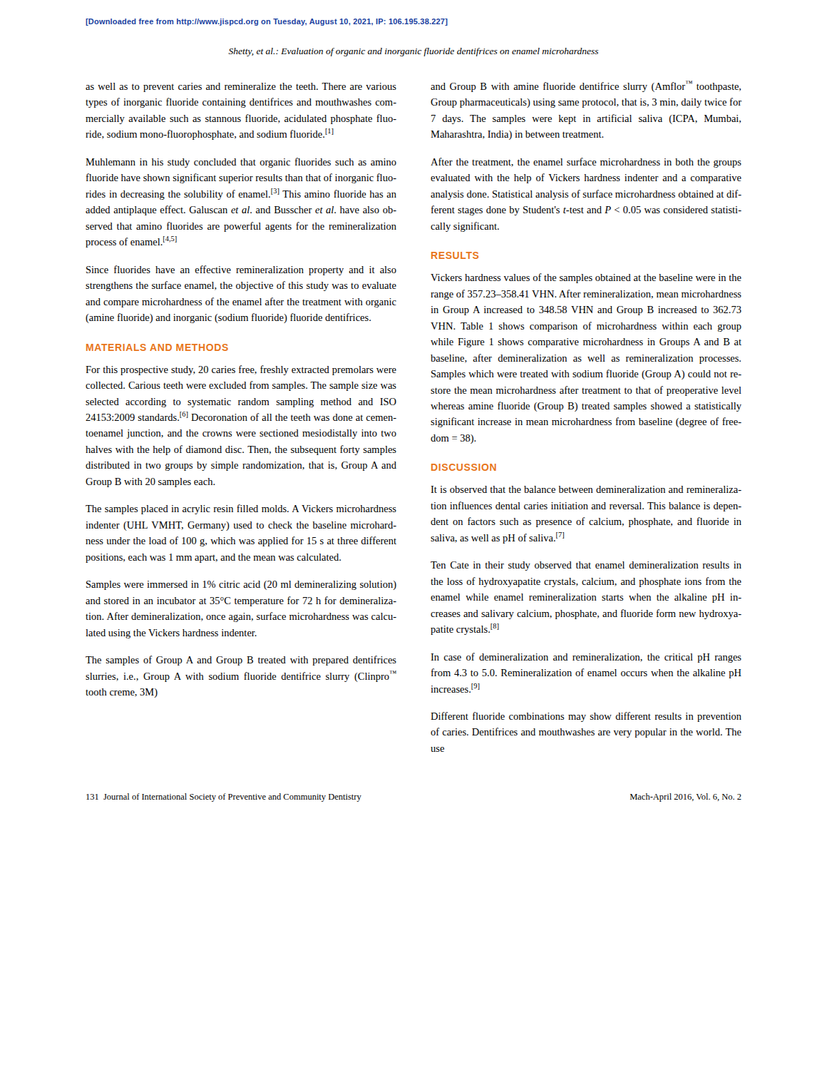[Downloaded free from http://www.jispcd.org on Tuesday, August 10, 2021, IP: 106.195.38.227]
Shetty, et al.: Evaluation of organic and inorganic fluoride dentifrices on enamel microhardness
as well as to prevent caries and remineralize the teeth. There are various types of inorganic fluoride containing dentifrices and mouthwashes commercially available such as stannous fluoride, acidulated phosphate fluoride, sodium mono-fluorophosphate, and sodium fluoride.[1]
Muhlemann in his study concluded that organic fluorides such as amino fluoride have shown significant superior results than that of inorganic fluorides in decreasing the solubility of enamel.[3] This amino fluoride has an added antiplaque effect. Galuscan et al. and Busscher et al. have also observed that amino fluorides are powerful agents for the remineralization process of enamel.[4,5]
Since fluorides have an effective remineralization property and it also strengthens the surface enamel, the objective of this study was to evaluate and compare microhardness of the enamel after the treatment with organic (amine fluoride) and inorganic (sodium fluoride) fluoride dentifrices.
Materials and Methods
For this prospective study, 20 caries free, freshly extracted premolars were collected. Carious teeth were excluded from samples. The sample size was selected according to systematic random sampling method and ISO 24153:2009 standards.[6] Decoronation of all the teeth was done at cementoenamel junction, and the crowns were sectioned mesiodistally into two halves with the help of diamond disc. Then, the subsequent forty samples distributed in two groups by simple randomization, that is, Group A and Group B with 20 samples each.
The samples placed in acrylic resin filled molds. A Vickers microhardness indenter (UHL VMHT, Germany) used to check the baseline microhardness under the load of 100 g, which was applied for 15 s at three different positions, each was 1 mm apart, and the mean was calculated.
Samples were immersed in 1% citric acid (20 ml demineralizing solution) and stored in an incubator at 35°C temperature for 72 h for demineralization. After demineralization, once again, surface microhardness was calculated using the Vickers hardness indenter.
The samples of Group A and Group B treated with prepared dentifrices slurries, i.e., Group A with sodium fluoride dentifrice slurry (Clinpro™ tooth creme, 3M)
and Group B with amine fluoride dentifrice slurry (Amflor™ toothpaste, Group pharmaceuticals) using same protocol, that is, 3 min, daily twice for 7 days. The samples were kept in artificial saliva (ICPA, Mumbai, Maharashtra, India) in between treatment.
After the treatment, the enamel surface microhardness in both the groups evaluated with the help of Vickers hardness indenter and a comparative analysis done. Statistical analysis of surface microhardness obtained at different stages done by Student's t-test and P < 0.05 was considered statistically significant.
Results
Vickers hardness values of the samples obtained at the baseline were in the range of 357.23–358.41 VHN. After remineralization, mean microhardness in Group A increased to 348.58 VHN and Group B increased to 362.73 VHN. Table 1 shows comparison of microhardness within each group while Figure 1 shows comparative microhardness in Groups A and B at baseline, after demineralization as well as remineralization processes. Samples which were treated with sodium fluoride (Group A) could not restore the mean microhardness after treatment to that of preoperative level whereas amine fluoride (Group B) treated samples showed a statistically significant increase in mean microhardness from baseline (degree of freedom = 38).
Discussion
It is observed that the balance between demineralization and remineralization influences dental caries initiation and reversal. This balance is dependent on factors such as presence of calcium, phosphate, and fluoride in saliva, as well as pH of saliva.[7]
Ten Cate in their study observed that enamel demineralization results in the loss of hydroxyapatite crystals, calcium, and phosphate ions from the enamel while enamel remineralization starts when the alkaline pH increases and salivary calcium, phosphate, and fluoride form new hydroxyapatite crystals.[8]
In case of demineralization and remineralization, the critical pH ranges from 4.3 to 5.0. Remineralization of enamel occurs when the alkaline pH increases.[9]
Different fluoride combinations may show different results in prevention of caries. Dentifrices and mouthwashes are very popular in the world. The use
131 Journal of International Society of Preventive and Community Dentistry
Mach-April 2016, Vol. 6, No. 2